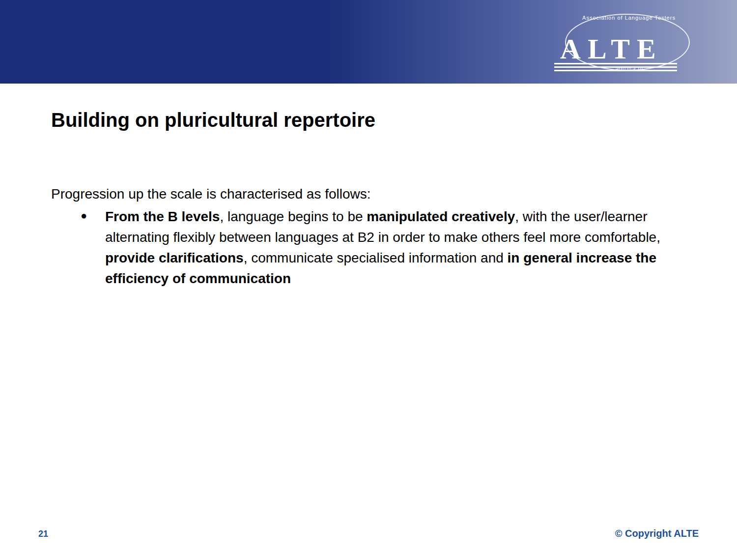Association of Language Testers
in Europe
ALTE
Building on pluricultural repertoire
Progression up the scale is characterised as follows:
From the B levels, language begins to be manipulated creatively, with the user/learner alternating flexibly between languages at B2 in order to make others feel more comfortable, provide clarifications, communicate specialised information and in general increase the efficiency of communication
21
© Copyright ALTE